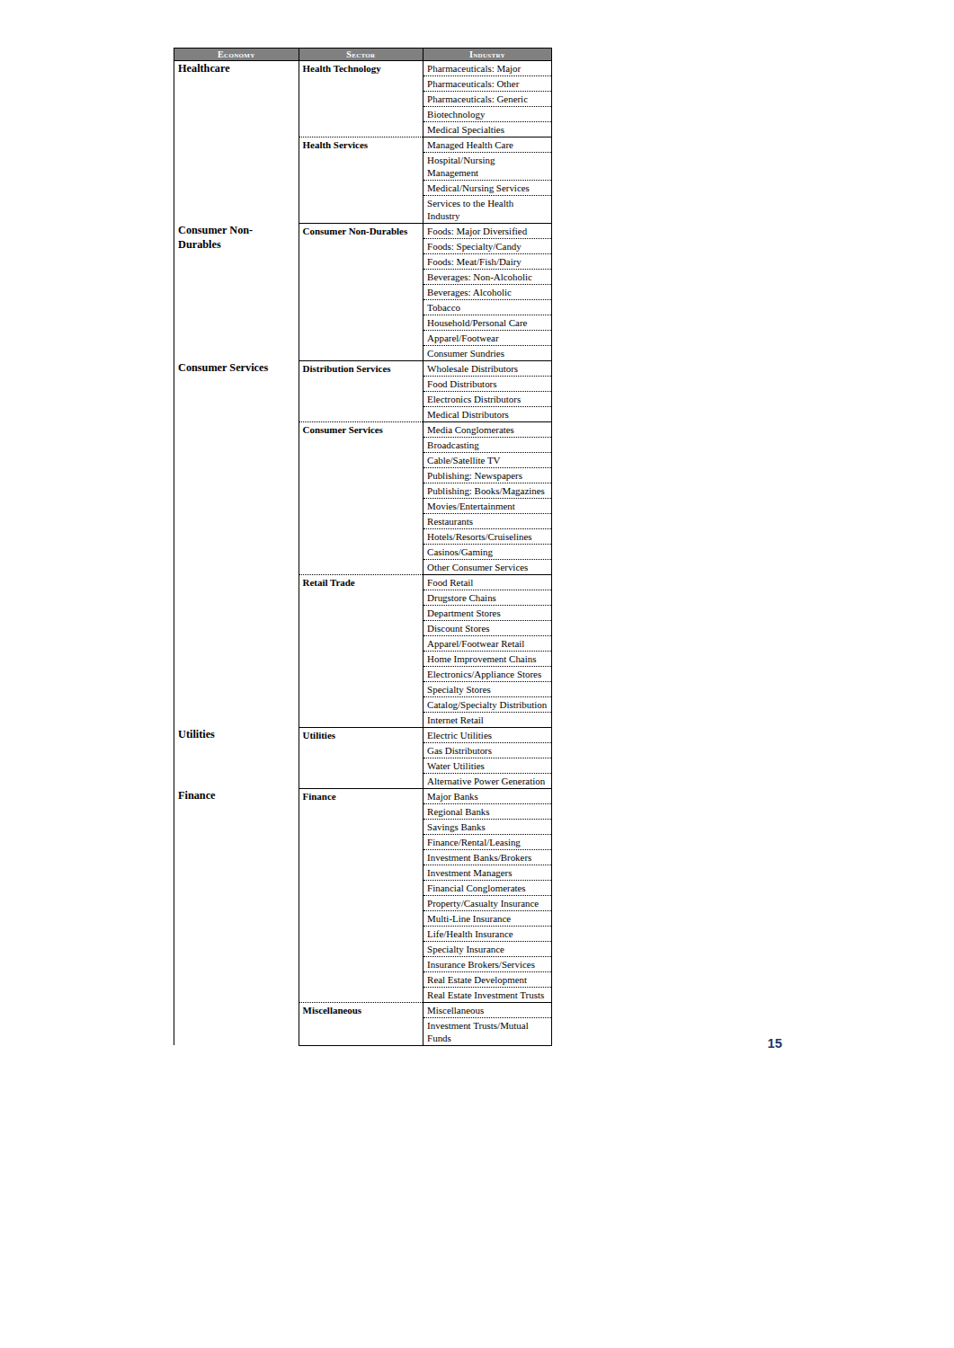| Economy | Sector | Industry |
| --- | --- | --- |
| Healthcare | Health Technology | Pharmaceuticals: Major |
| Pharmaceuticals: Other |
| Pharmaceuticals: Generic |
| Biotechnology |
| Medical Specialties |
| Health Services | Managed Health Care |
| Hospital/Nursing Management |
| Medical/Nursing Services |
| Services to the Health Industry |
| Consumer Non-Durables | Consumer Non-Durables | Foods: Major Diversified |
| Foods: Specialty/Candy |
| Foods: Meat/Fish/Dairy |
| Beverages: Non-Alcoholic |
| Beverages: Alcoholic |
| Tobacco |
| Household/Personal Care |
| Apparel/Footwear |
| Consumer Sundries |
| Consumer Services | Distribution Services | Wholesale Distributors |
| Food Distributors |
| Electronics Distributors |
| Medical Distributors |
| Consumer Services | Media Conglomerates |
| Broadcasting |
| Cable/Satellite TV |
| Publishing: Newspapers |
| Publishing: Books/Magazines |
| Movies/Entertainment |
| Restaurants |
| Hotels/Resorts/Cruiselines |
| Casinos/Gaming |
| Other Consumer Services |
| Retail Trade | Food Retail |
| Drugstore Chains |
| Department Stores |
| Discount Stores |
| Apparel/Footwear Retail |
| Home Improvement Chains |
| Electronics/Appliance Stores |
| Specialty Stores |
| Catalog/Specialty Distribution |
| Internet Retail |
| Utilities | Utilities | Electric Utilities |
| Gas Distributors |
| Water Utilities |
| Alternative Power Generation |
| Finance | Finance | Major Banks |
| Regional Banks |
| Savings Banks |
| Finance/Rental/Leasing |
| Investment Banks/Brokers |
| Investment Managers |
| Financial Conglomerates |
| Property/Casualty Insurance |
| Multi-Line Insurance |
| Life/Health Insurance |
| Specialty Insurance |
| Insurance Brokers/Services |
| Real Estate Development |
| Real Estate Investment Trusts |
| Miscellaneous | Miscellaneous |
| Investment Trusts/Mutual Funds |
15